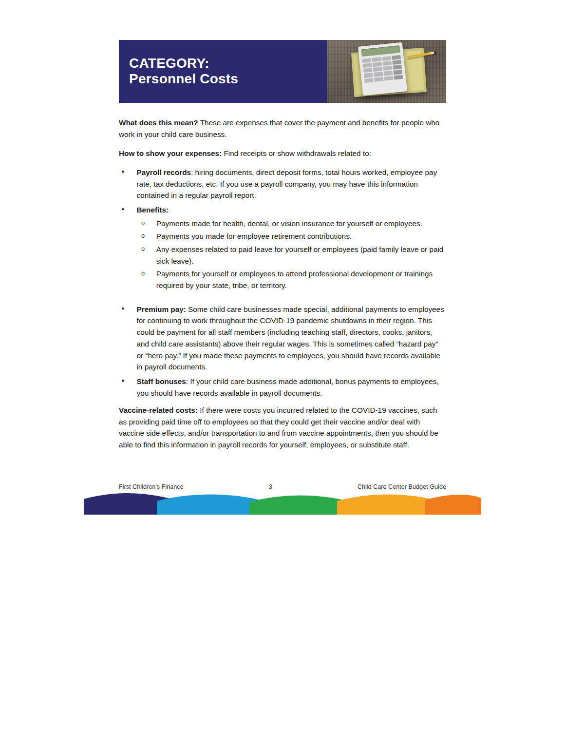CATEGORY:
Personnel Costs
What does this mean? These are expenses that cover the payment and benefits for people who work in your child care business.
How to show your expenses: Find receipts or show withdrawals related to:
Payroll records: hiring documents, direct deposit forms, total hours worked, employee pay rate, tax deductions, etc. If you use a payroll company, you may have this information contained in a regular payroll report.
Benefits:
Payments made for health, dental, or vision insurance for yourself or employees.
Payments you made for employee retirement contributions.
Any expenses related to paid leave for yourself or employees (paid family leave or paid sick leave).
Payments for yourself or employees to attend professional development or trainings required by your state, tribe, or territory.
Premium pay: Some child care businesses made special, additional payments to employees for continuing to work throughout the COVID-19 pandemic shutdowns in their region. This could be payment for all staff members (including teaching staff, directors, cooks, janitors, and child care assistants) above their regular wages. This is sometimes called “hazard pay” or “hero pay.” If you made these payments to employees, you should have records available in payroll documents.
Staff bonuses: If your child care business made additional, bonus payments to employees, you should have records available in payroll documents.
Vaccine-related costs: If there were costs you incurred related to the COVID-19 vaccines, such as providing paid time off to employees so that they could get their vaccine and/or deal with vaccine side effects, and/or transportation to and from vaccine appointments, then you should be able to find this information in payroll records for yourself, employees, or substitute staff.
First Children’s Finance
3
Child Care Center Budget Guide